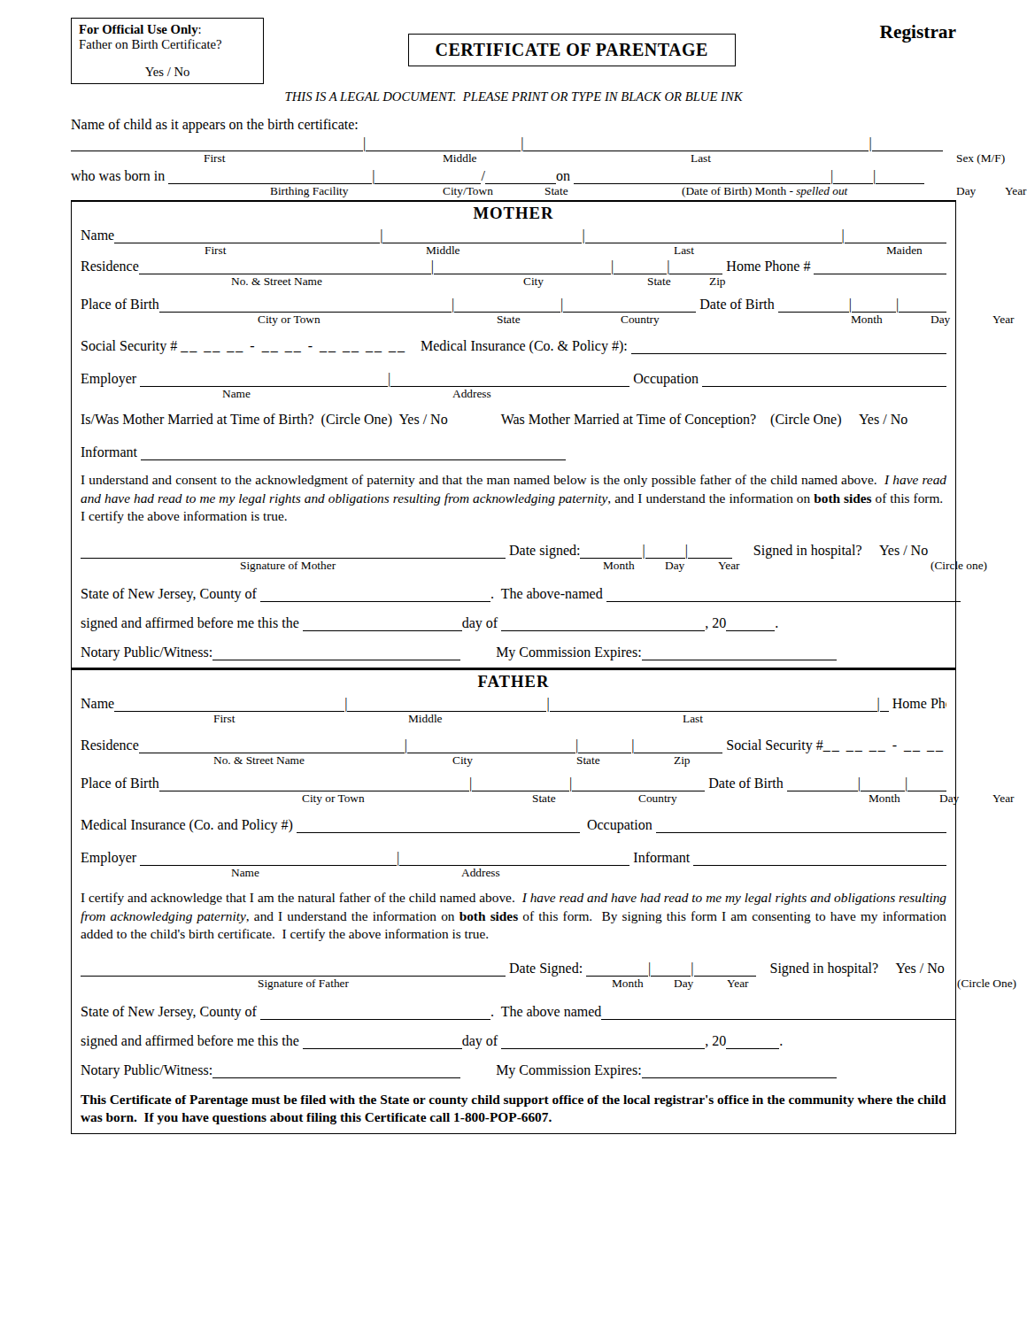For Official Use Only:
Father on Birth Certificate?
Yes / No
CERTIFICATE OF PARENTAGE
Registrar
THIS IS A LEGAL DOCUMENT. PLEASE PRINT OR TYPE IN BLACK OR BLUE INK
Name of child as it appears on the birth certificate:
| | |
First Middle Last Sex (M/F)
who was born in | / on | |
Birthing Facility City/Town State (Date of Birth) Month - spelled out Day Year
MOTHER
Name | | |
First Middle Last Maiden
Residence | | | Home Phone #
No. & Street Name City State Zip
Place of Birth | | Date of Birth | |
City or Town State Country Month Day Year
Social Security # __ __ __ - __ __ - __ __ __ __ Medical Insurance (Co. & Policy #):
Employer | Occupation
Name Address
Is/Was Mother Married at Time of Birth? (Circle One) Yes / No Was Mother Married at Time of Conception? (Circle One) Yes / No
Informant
I understand and consent to the acknowledgment of paternity and that the man named below is the only possible father of the child named above. I have read and have had read to me my legal rights and obligations resulting from acknowledging paternity, and I understand the information on both sides of this form. I certify the above information is true.
Date signed: | | Signed in hospital? Yes / No
Signature of Mother Month Day Year (Circle one)
State of New Jersey, County of . The above-named
signed and affirmed before me this the day of , 20 .
Notary Public/Witness: My Commission Expires:
FATHER
Name | | | Home Phone #
First Middle Last
Residence | | | Social Security #__ __ __ - __ __ - __ __ __ __
No. & Street Name City State Zip
Place of Birth | | Date of Birth | |
City or Town State Country Month Day Year
Medical Insurance (Co. and Policy #) Occupation
Employer | Informant
Name Address
I certify and acknowledge that I am the natural father of the child named above. I have read and have had read to me my legal rights and obligations resulting from acknowledging paternity, and I understand the information on both sides of this form. By signing this form I am consenting to have my information added to the child's birth certificate. I certify the above information is true.
Date Signed: | | Signed in hospital? Yes / No
Signature of Father Month Day Year (Circle One)
State of New Jersey, County of . The above named
signed and affirmed before me this the day of , 20 .
Notary Public/Witness: My Commission Expires:
This Certificate of Parentage must be filed with the State or county child support office of the local registrar's office in the community where the child was born. If you have questions about filing this Certificate call 1-800-POP-6607.